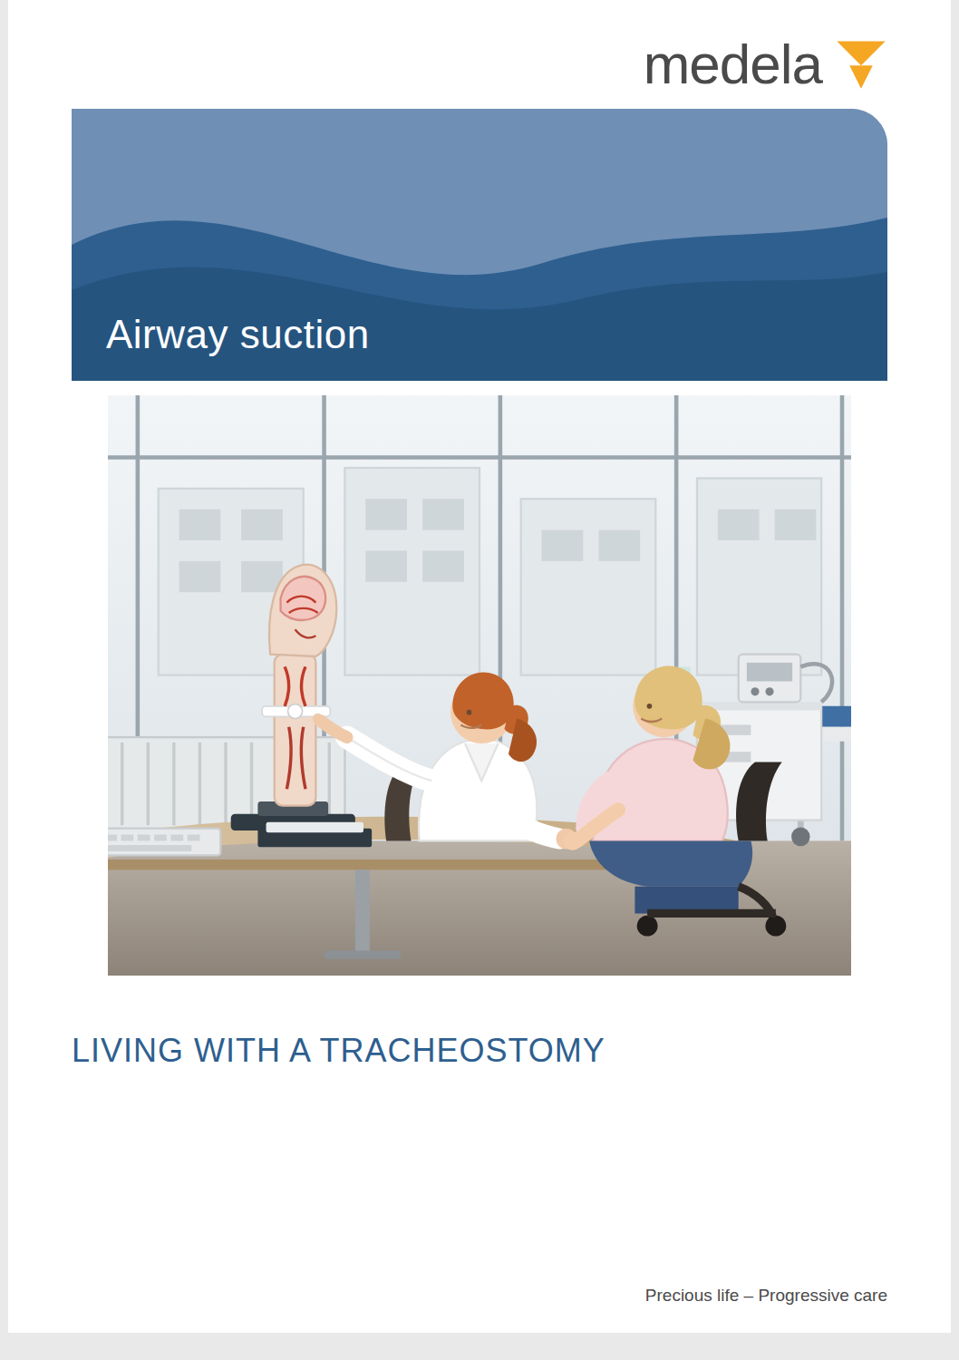medela
Airway suction
Living with a tracheostomy
Precious life – Progressive care